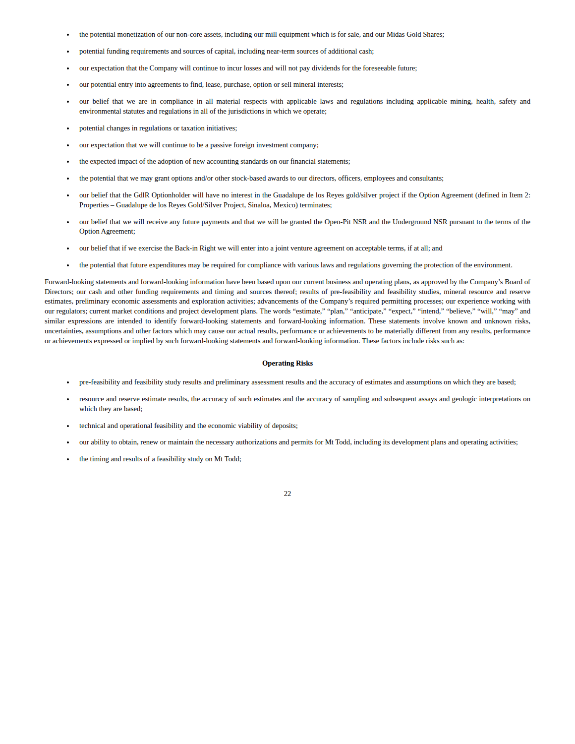the potential monetization of our non-core assets, including our mill equipment which is for sale, and our Midas Gold Shares;
potential funding requirements and sources of capital, including near-term sources of additional cash;
our expectation that the Company will continue to incur losses and will not pay dividends for the foreseeable future;
our potential entry into agreements to find, lease, purchase, option or sell mineral interests;
our belief that we are in compliance in all material respects with applicable laws and regulations including applicable mining, health, safety and environmental statutes and regulations in all of the jurisdictions in which we operate;
potential changes in regulations or taxation initiatives;
our expectation that we will continue to be a passive foreign investment company;
the expected impact of the adoption of new accounting standards on our financial statements;
the potential that we may grant options and/or other stock-based awards to our directors, officers, employees and consultants;
our belief that the GdlR Optionholder will have no interest in the Guadalupe de los Reyes gold/silver project if the Option Agreement (defined in Item 2: Properties – Guadalupe de los Reyes Gold/Silver Project, Sinaloa, Mexico) terminates;
our belief that we will receive any future payments and that we will be granted the Open-Pit NSR and the Underground NSR pursuant to the terms of the Option Agreement;
our belief that if we exercise the Back-in Right we will enter into a joint venture agreement on acceptable terms, if at all; and
the potential that future expenditures may be required for compliance with various laws and regulations governing the protection of the environment.
Forward-looking statements and forward-looking information have been based upon our current business and operating plans, as approved by the Company’s Board of Directors; our cash and other funding requirements and timing and sources thereof; results of pre-feasibility and feasibility studies, mineral resource and reserve estimates, preliminary economic assessments and exploration activities; advancements of the Company’s required permitting processes; our experience working with our regulators; current market conditions and project development plans. The words “estimate,” “plan,” “anticipate,” “expect,” “intend,” “believe,” “will,” “may” and similar expressions are intended to identify forward-looking statements and forward-looking information. These statements involve known and unknown risks, uncertainties, assumptions and other factors which may cause our actual results, performance or achievements to be materially different from any results, performance or achievements expressed or implied by such forward-looking statements and forward-looking information. These factors include risks such as:
Operating Risks
pre-feasibility and feasibility study results and preliminary assessment results and the accuracy of estimates and assumptions on which they are based;
resource and reserve estimate results, the accuracy of such estimates and the accuracy of sampling and subsequent assays and geologic interpretations on which they are based;
technical and operational feasibility and the economic viability of deposits;
our ability to obtain, renew or maintain the necessary authorizations and permits for Mt Todd, including its development plans and operating activities;
the timing and results of a feasibility study on Mt Todd;
22